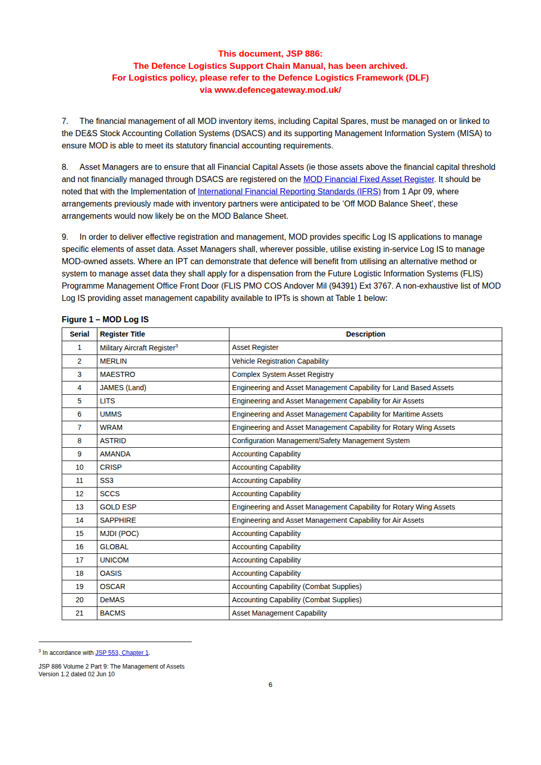This document, JSP 886:
The Defence Logistics Support Chain Manual, has been archived.
For Logistics policy, please refer to the Defence Logistics Framework (DLF)
via www.defencegateway.mod.uk/
7. The financial management of all MOD inventory items, including Capital Spares, must be managed on or linked to the DE&S Stock Accounting Collation Systems (DSACS) and its supporting Management Information System (MISA) to ensure MOD is able to meet its statutory financial accounting requirements.
8. Asset Managers are to ensure that all Financial Capital Assets (ie those assets above the financial capital threshold and not financially managed through DSACS are registered on the MOD Financial Fixed Asset Register. It should be noted that with the Implementation of International Financial Reporting Standards (IFRS) from 1 Apr 09, where arrangements previously made with inventory partners were anticipated to be ‘Off MOD Balance Sheet’, these arrangements would now likely be on the MOD Balance Sheet.
9. In order to deliver effective registration and management, MOD provides specific Log IS applications to manage specific elements of asset data. Asset Managers shall, wherever possible, utilise existing in-service Log IS to manage MOD-owned assets. Where an IPT can demonstrate that defence will benefit from utilising an alternative method or system to manage asset data they shall apply for a dispensation from the Future Logistic Information Systems (FLIS) Programme Management Office Front Door (FLIS PMO COS Andover Mil (94391) Ext 3767. A non-exhaustive list of MOD Log IS providing asset management capability available to IPTs is shown at Table 1 below:
Figure 1 – MOD Log IS
| Serial | Register Title | Description |
| --- | --- | --- |
| 1 | Military Aircraft Register 3 | Asset Register |
| 2 | MERLIN | Vehicle Registration Capability |
| 3 | MAESTRO | Complex System Asset Registry |
| 4 | JAMES (Land) | Engineering and Asset Management Capability for Land Based Assets |
| 5 | LITS | Engineering and Asset Management Capability for Air Assets |
| 6 | UMMS | Engineering and Asset Management Capability for Maritime Assets |
| 7 | WRAM | Engineering and Asset Management Capability for Rotary Wing Assets |
| 8 | ASTRID | Configuration Management/Safety Management System |
| 9 | AMANDA | Accounting Capability |
| 10 | CRISP | Accounting Capability |
| 11 | SS3 | Accounting Capability |
| 12 | SCCS | Accounting Capability |
| 13 | GOLD ESP | Engineering and Asset Management Capability for Rotary Wing Assets |
| 14 | SAPPHIRE | Engineering and Asset Management Capability for Air Assets |
| 15 | MJDI (POC) | Accounting Capability |
| 16 | GLOBAL | Accounting Capability |
| 17 | UNICOM | Accounting Capability |
| 18 | OASIS | Accounting Capability |
| 19 | OSCAR | Accounting Capability (Combat Supplies) |
| 20 | DeMAS | Accounting Capability (Combat Supplies) |
| 21 | BACMS | Asset Management Capability |
3 In accordance with JSP 553, Chapter 1.
JSP 886 Volume 2 Part 9: The Management of Assets
Version 1.2 dated 02 Jun 10
6